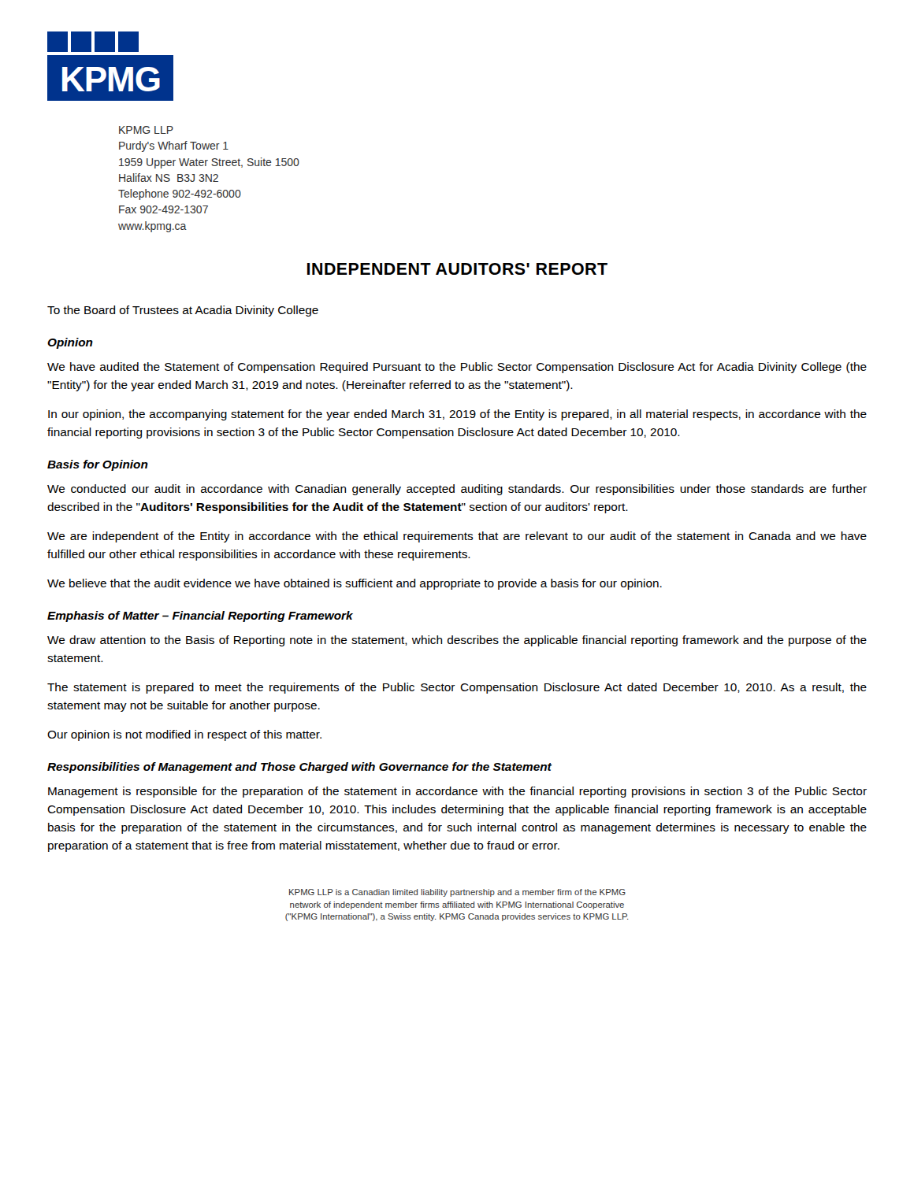KPMG
KPMG LLP
Purdy's Wharf Tower 1
1959 Upper Water Street, Suite 1500
Halifax NS B3J 3N2
Telephone 902-492-6000
Fax 902-492-1307
www.kpmg.ca
INDEPENDENT AUDITORS' REPORT
To the Board of Trustees at Acadia Divinity College
Opinion
We have audited the Statement of Compensation Required Pursuant to the Public Sector Compensation Disclosure Act for Acadia Divinity College (the "Entity") for the year ended March 31, 2019 and notes. (Hereinafter referred to as the "statement").
In our opinion, the accompanying statement for the year ended March 31, 2019 of the Entity is prepared, in all material respects, in accordance with the financial reporting provisions in section 3 of the Public Sector Compensation Disclosure Act dated December 10, 2010.
Basis for Opinion
We conducted our audit in accordance with Canadian generally accepted auditing standards. Our responsibilities under those standards are further described in the "Auditors' Responsibilities for the Audit of the Statement" section of our auditors' report.
We are independent of the Entity in accordance with the ethical requirements that are relevant to our audit of the statement in Canada and we have fulfilled our other ethical responsibilities in accordance with these requirements.
We believe that the audit evidence we have obtained is sufficient and appropriate to provide a basis for our opinion.
Emphasis of Matter – Financial Reporting Framework
We draw attention to the Basis of Reporting note in the statement, which describes the applicable financial reporting framework and the purpose of the statement.
The statement is prepared to meet the requirements of the Public Sector Compensation Disclosure Act dated December 10, 2010. As a result, the statement may not be suitable for another purpose.
Our opinion is not modified in respect of this matter.
Responsibilities of Management and Those Charged with Governance for the Statement
Management is responsible for the preparation of the statement in accordance with the financial reporting provisions in section 3 of the Public Sector Compensation Disclosure Act dated December 10, 2010. This includes determining that the applicable financial reporting framework is an acceptable basis for the preparation of the statement in the circumstances, and for such internal control as management determines is necessary to enable the preparation of a statement that is free from material misstatement, whether due to fraud or error.
KPMG LLP is a Canadian limited liability partnership and a member firm of the KPMG
network of independent member firms affiliated with KPMG International Cooperative
("KPMG International"), a Swiss entity. KPMG Canada provides services to KPMG LLP.